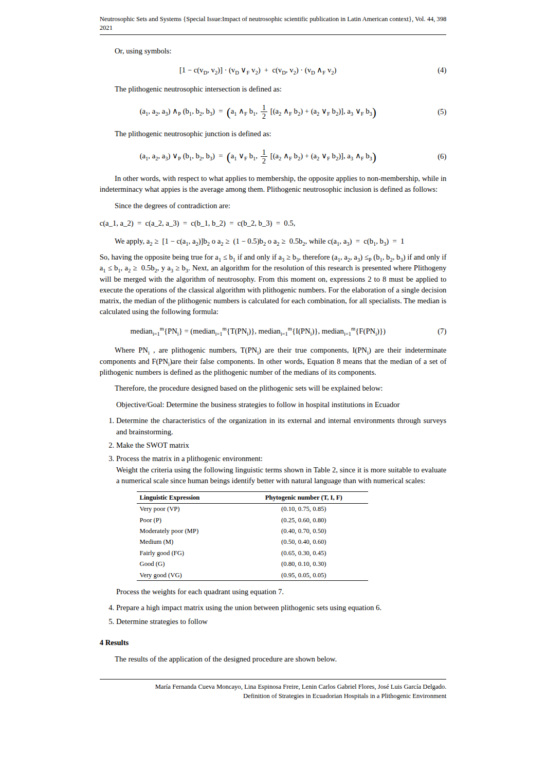398 Neutrosophic Sets and Systems {Special Issue:Impact of neutrosophic scientific publication in Latin American context}, Vol. 44, 2021
Or, using symbols:
[1 − c(vD, v2)] · (vD ∨F v2) + c(vD, v2) · (vD ∧F v2)
(4)
The plithogenic neutrosophic intersection is defined as:
(a1, a2, a3) ∧P (b1, b2, b3) = (a1 ∧F b1, 12 [(a2 ∧F b2) + (a2 ∨F b2)], a3 ∨F b3)
(5)
The plithogenic neutrosophic junction is defined as:
(a1, a2, a3) ∨P (b1, b2, b3) = (a1 ∨F b1, 12 [(a2 ∧F b2) + (a2 ∨F b2)], a3 ∧F b3)
(6)
In other words, with respect to what applies to membership, the opposite applies to non-membership, while in indeterminacy what appies is the average among them. Plithogenic neutrosophic inclusion is defined as follows:
Since the degrees of contradiction are:
c(a_1, a_2) = c(a_2, a_3) = c(b_1, b_2) = c(b_2, b_3) = 0.5,
We apply, a2 ≥ [1 − c(a1, a2)]b2 o a2 ≥ (1 − 0.5)b2 o a2 ≥ 0.5b2, while c(a1, a3) = c(b1, b3) = 1
So, having the opposite being true for a1 ≤ b1 if and only if a3 ≥ b3, therefore (a1, a2, a3) ≤P (b1, b2, b3) if and only if a1 ≤ b1, a2 ≥ 0.5b2, y a3 ≥ b3. Next, an algorithm for the resolution of this research is presented where Plithogeny will be merged with the algorithm of neutrosophy. From this moment on, expressions 2 to 8 must be applied to execute the operations of the classical algorithm with plithogenic numbers. For the elaboration of a single decision matrix, the median of the plithogenic numbers is calculated for each combination, for all specialists. The median is calculated using the following formula:
mediani=1m{PNi} = (mediani=1m{T(PNi)}, mediani=1m{I(PNi)}, mediani=1m{F(PNi)})
(7)
Where PNi , are plithogenic numbers, T(PNi) are their true components, I(PNi) are their indeterminate components and F(PNi)are their false components. In other words, Equation 8 means that the median of a set of plithogenic numbers is defined as the plithogenic number of the medians of its components.
Therefore, the procedure designed based on the plithogenic sets will be explained below:
Objective/Goal: Determine the business strategies to follow in hospital institutions in Ecuador
Determine the characteristics of the organization in its external and internal environments through surveys and brainstorming.
Make the SWOT matrix
Process the matrix in a plithogenic environment:
Weight the criteria using the following linguistic terms shown in Table 2, since it is more suitable to evaluate a numerical scale since human beings identify better with natural language than with numerical scales:
| Linguistic Expression | Phytogenic number (T, I, F) |
| --- | --- |
| Very poor (VP) | (0.10, 0.75, 0.85) |
| Poor (P) | (0.25, 0.60, 0.80) |
| Moderately poor (MP) | (0.40, 0.70, 0.50) |
| Medium (M) | (0.50, 0.40, 0.60) |
| Fairly good (FG) | (0.65, 0.30, 0.45) |
| Good (G) | (0.80, 0.10, 0.30) |
| Very good (VG) | (0.95, 0.05, 0.05) |
Process the weights for each quadrant using equation 7.
Prepare a high impact matrix using the union between plithogenic sets using equation 6.
Determine strategies to follow
4 Results
The results of the application of the designed procedure are shown below.
María Fernanda Cueva Moncayo, Lina Espinosa Freire, Lenin Carlos Gabriel Flores, José Luis García Delgado.
Definition of Strategies in Ecuadorian Hospitals in a Plithogenic Environment